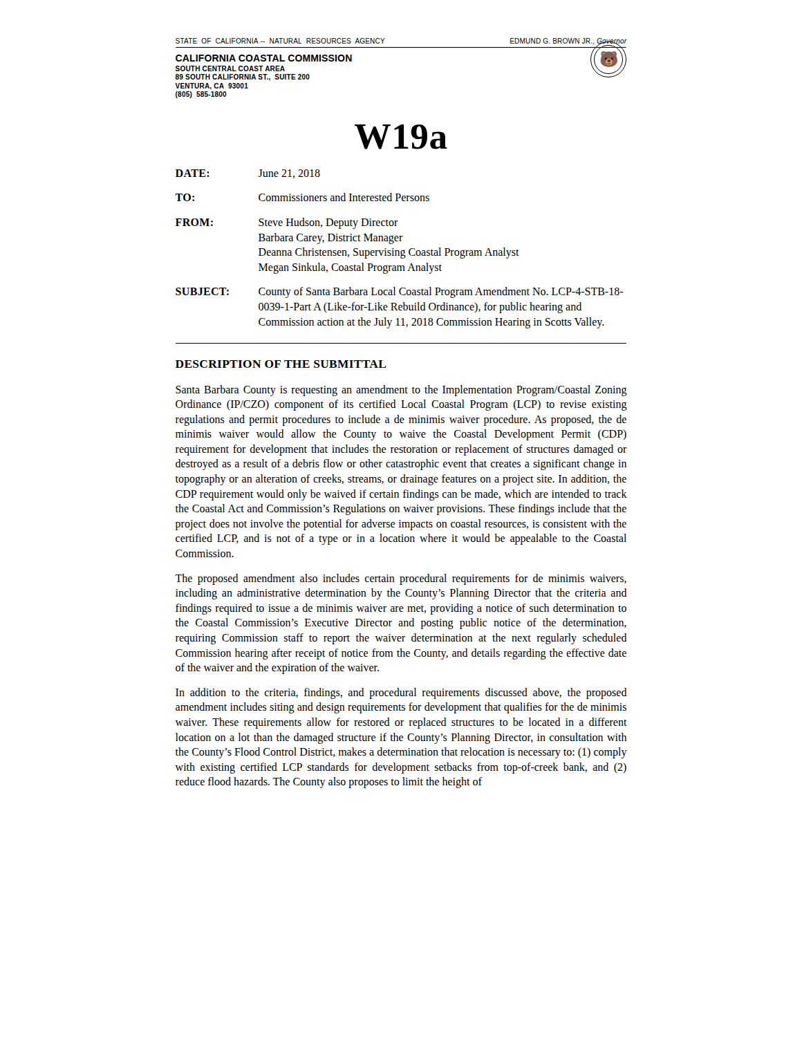State of California -- Natural Resources Agency
EDMUND G. BROWN JR., Governor
🐻
CALIFORNIA COASTAL COMMISSION
SOUTH CENTRAL COAST AREA
89 SOUTH CALIFORNIA ST., SUITE 200
VENTURA, CA 93001
(805) 585-1800
W19a
| DATE: | June 21, 2018 |
| TO: | Commissioners and Interested Persons |
| FROM: | Steve Hudson, Deputy Director Barbara Carey, District Manager Deanna Christensen, Supervising Coastal Program Analyst Megan Sinkula, Coastal Program Analyst |
| SUBJECT: | County of Santa Barbara Local Coastal Program Amendment No. LCP-4-STB-18-0039-1-Part A (Like-for-Like Rebuild Ordinance), for public hearing and Commission action at the July 11, 2018 Commission Hearing in Scotts Valley. |
DESCRIPTION OF THE SUBMITTAL
Santa Barbara County is requesting an amendment to the Implementation Program/Coastal Zoning Ordinance (IP/CZO) component of its certified Local Coastal Program (LCP) to revise existing regulations and permit procedures to include a de minimis waiver procedure. As proposed, the de minimis waiver would allow the County to waive the Coastal Development Permit (CDP) requirement for development that includes the restoration or replacement of structures damaged or destroyed as a result of a debris flow or other catastrophic event that creates a significant change in topography or an alteration of creeks, streams, or drainage features on a project site. In addition, the CDP requirement would only be waived if certain findings can be made, which are intended to track the Coastal Act and Commission’s Regulations on waiver provisions. These findings include that the project does not involve the potential for adverse impacts on coastal resources, is consistent with the certified LCP, and is not of a type or in a location where it would be appealable to the Coastal Commission.
The proposed amendment also includes certain procedural requirements for de minimis waivers, including an administrative determination by the County’s Planning Director that the criteria and findings required to issue a de minimis waiver are met, providing a notice of such determination to the Coastal Commission’s Executive Director and posting public notice of the determination, requiring Commission staff to report the waiver determination at the next regularly scheduled Commission hearing after receipt of notice from the County, and details regarding the effective date of the waiver and the expiration of the waiver.
In addition to the criteria, findings, and procedural requirements discussed above, the proposed amendment includes siting and design requirements for development that qualifies for the de minimis waiver. These requirements allow for restored or replaced structures to be located in a different location on a lot than the damaged structure if the County’s Planning Director, in consultation with the County’s Flood Control District, makes a determination that relocation is necessary to: (1) comply with existing certified LCP standards for development setbacks from top-of-creek bank, and (2) reduce flood hazards. The County also proposes to limit the height of